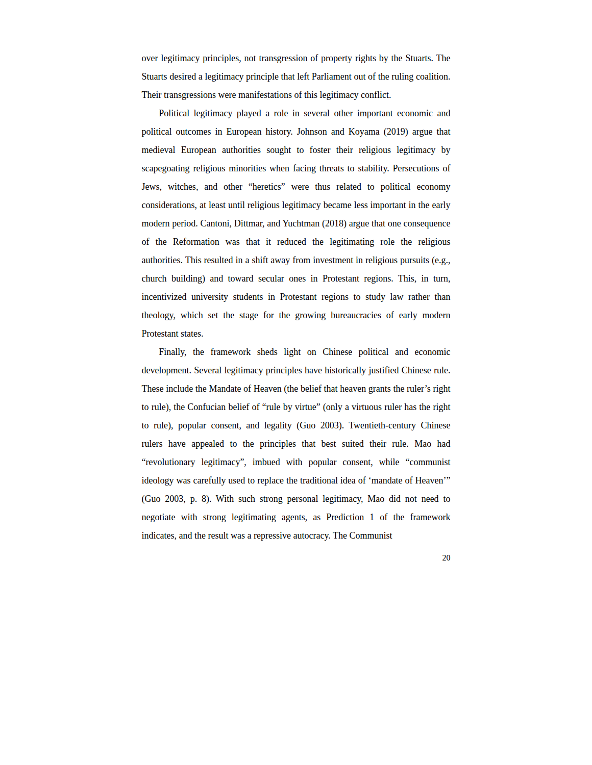over legitimacy principles, not transgression of property rights by the Stuarts. The Stuarts desired a legitimacy principle that left Parliament out of the ruling coalition. Their transgressions were manifestations of this legitimacy conflict.
Political legitimacy played a role in several other important economic and political outcomes in European history. Johnson and Koyama (2019) argue that medieval European authorities sought to foster their religious legitimacy by scapegoating religious minorities when facing threats to stability. Persecutions of Jews, witches, and other “heretics” were thus related to political economy considerations, at least until religious legitimacy became less important in the early modern period. Cantoni, Dittmar, and Yuchtman (2018) argue that one consequence of the Reformation was that it reduced the legitimating role the religious authorities. This resulted in a shift away from investment in religious pursuits (e.g., church building) and toward secular ones in Protestant regions. This, in turn, incentivized university students in Protestant regions to study law rather than theology, which set the stage for the growing bureaucracies of early modern Protestant states.
Finally, the framework sheds light on Chinese political and economic development. Several legitimacy principles have historically justified Chinese rule. These include the Mandate of Heaven (the belief that heaven grants the ruler’s right to rule), the Confucian belief of “rule by virtue” (only a virtuous ruler has the right to rule), popular consent, and legality (Guo 2003). Twentieth-century Chinese rulers have appealed to the principles that best suited their rule. Mao had “revolutionary legitimacy”, imbued with popular consent, while “communist ideology was carefully used to replace the traditional idea of ‘mandate of Heaven’” (Guo 2003, p. 8). With such strong personal legitimacy, Mao did not need to negotiate with strong legitimating agents, as Prediction 1 of the framework indicates, and the result was a repressive autocracy. The Communist
20